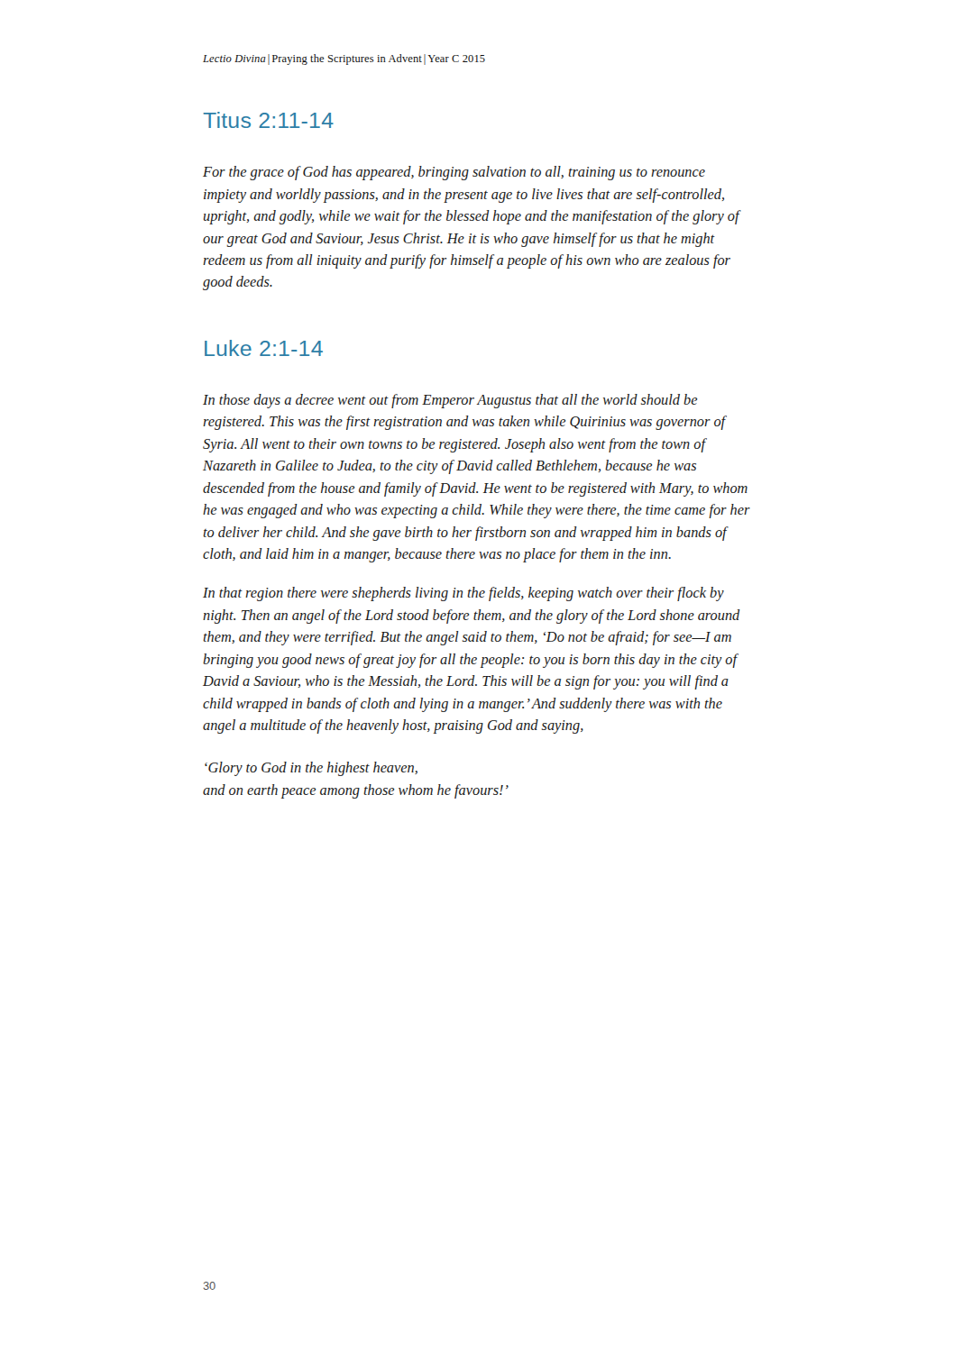Lectio Divina|Praying the Scriptures in Advent|Year C 2015
Titus 2:11-14
For the grace of God has appeared, bringing salvation to all, training us to renounce impiety and worldly passions, and in the present age to live lives that are self-controlled, upright, and godly, while we wait for the blessed hope and the manifestation of the glory of our great God and Saviour, Jesus Christ. He it is who gave himself for us that he might redeem us from all iniquity and purify for himself a people of his own who are zealous for good deeds.
Luke 2:1-14
In those days a decree went out from Emperor Augustus that all the world should be registered. This was the first registration and was taken while Quirinius was governor of Syria. All went to their own towns to be registered. Joseph also went from the town of Nazareth in Galilee to Judea, to the city of David called Bethlehem, because he was descended from the house and family of David. He went to be registered with Mary, to whom he was engaged and who was expecting a child. While they were there, the time came for her to deliver her child. And she gave birth to her firstborn son and wrapped him in bands of cloth, and laid him in a manger, because there was no place for them in the inn.
In that region there were shepherds living in the fields, keeping watch over their flock by night. Then an angel of the Lord stood before them, and the glory of the Lord shone around them, and they were terrified. But the angel said to them, ‘Do not be afraid; for see—I am bringing you good news of great joy for all the people: to you is born this day in the city of David a Saviour, who is the Messiah, the Lord. This will be a sign for you: you will find a child wrapped in bands of cloth and lying in a manger.’ And suddenly there was with the angel a multitude of the heavenly host, praising God and saying,
‘Glory to God in the highest heaven,
and on earth peace among those whom he favours!’
30